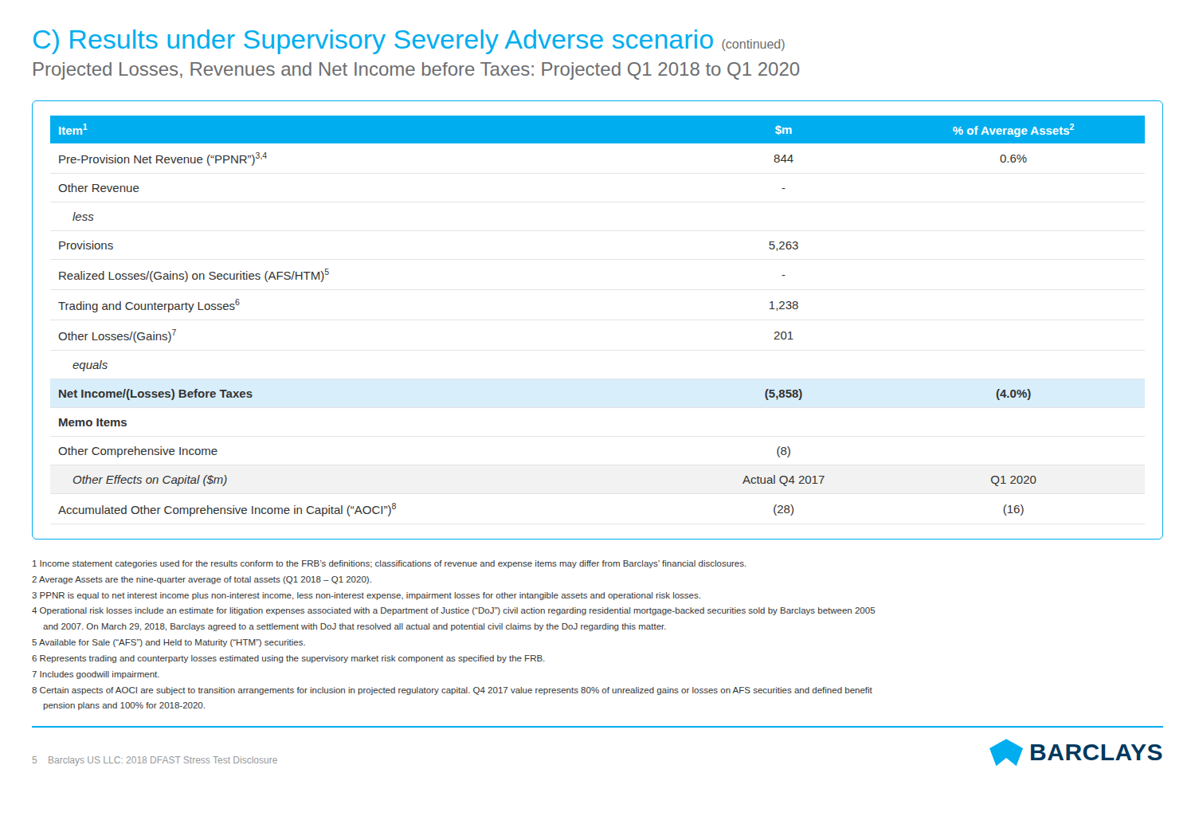C) Results under Supervisory Severely Adverse scenario (continued)
Projected Losses, Revenues and Net Income before Taxes: Projected Q1 2018 to Q1 2020
| Item 1 | $m | % of Average Assets 2 |
| --- | --- | --- |
| Pre-Provision Net Revenue (“PPNR”) 3,4 | 844 | 0.6% |
| Other Revenue | - | |
| less | | |
| Provisions | 5,263 | |
| Realized Losses/(Gains) on Securities (AFS/HTM) 5 | - | |
| Trading and Counterparty Losses 6 | 1,238 | |
| Other Losses/(Gains) 7 | 201 | |
| equals | | |
| Net Income/(Losses) Before Taxes | (5,858) | (4.0%) |
| Memo Items | | |
| Other Comprehensive Income | (8) | |
| Other Effects on Capital ($m) | Actual Q4 2017 | Q1 2020 |
| Accumulated Other Comprehensive Income in Capital (“AOCI”) 8 | (28) | (16) |
1 Income statement categories used for the results conform to the FRB’s definitions; classifications of revenue and expense items may differ from Barclays’ financial disclosures.
2 Average Assets are the nine-quarter average of total assets (Q1 2018 – Q1 2020).
3 PPNR is equal to net interest income plus non-interest income, less non-interest expense, impairment losses for other intangible assets and operational risk losses.
4 Operational risk losses include an estimate for litigation expenses associated with a Department of Justice (“DoJ”) civil action regarding residential mortgage-backed securities sold by Barclays between 2005
and 2007. On March 29, 2018, Barclays agreed to a settlement with DoJ that resolved all actual and potential civil claims by the DoJ regarding this matter.
5 Available for Sale (“AFS”) and Held to Maturity (“HTM”) securities.
6 Represents trading and counterparty losses estimated using the supervisory market risk component as specified by the FRB.
7 Includes goodwill impairment.
8 Certain aspects of AOCI are subject to transition arrangements for inclusion in projected regulatory capital. Q4 2017 value represents 80% of unrealized gains or losses on AFS securities and defined benefit
pension plans and 100% for 2018-2020.
5 Barclays US LLC: 2018 DFAST Stress Test Disclosure
BARCLAYS